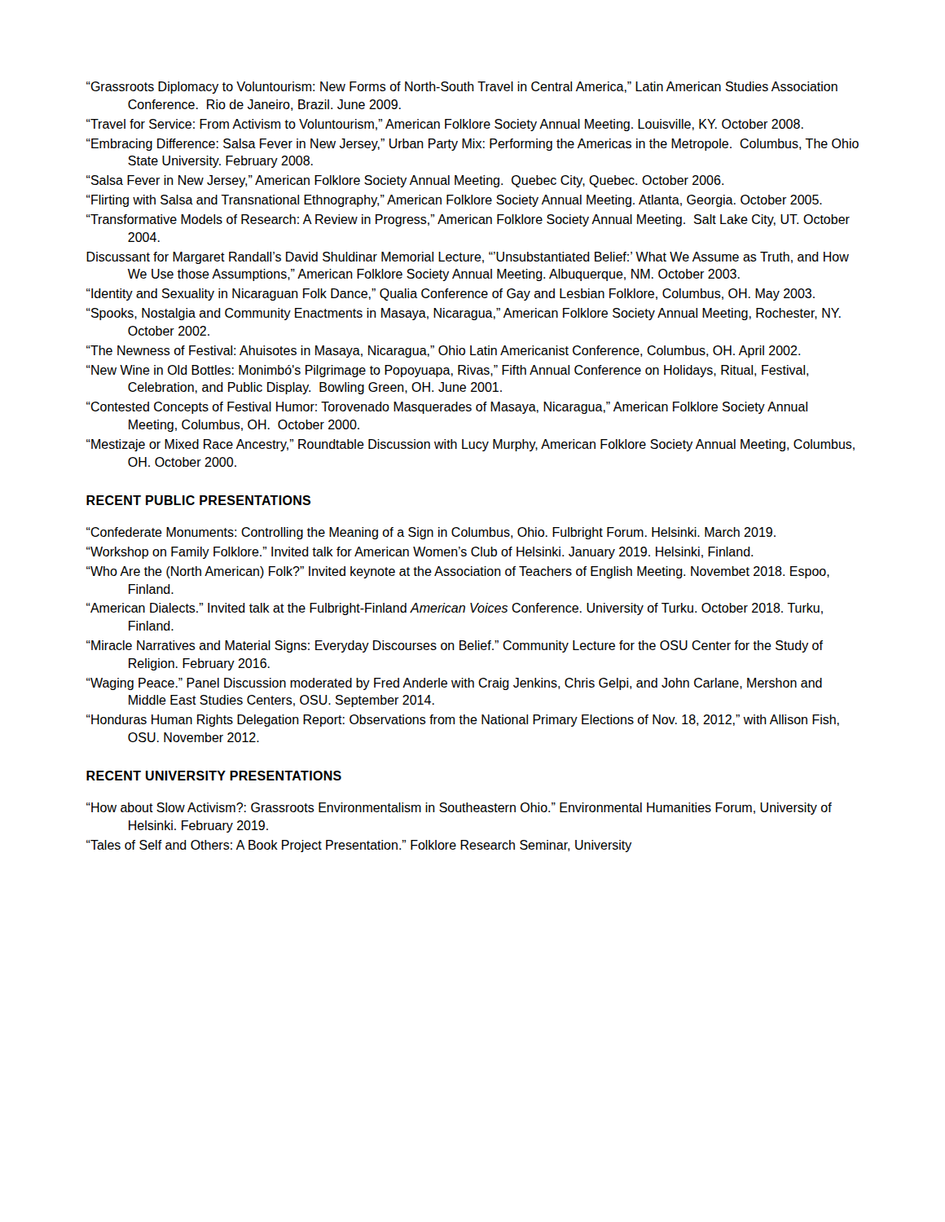“Grassroots Diplomacy to Voluntourism: New Forms of North-South Travel in Central America,” Latin American Studies Association Conference. Rio de Janeiro, Brazil. June 2009.
“Travel for Service: From Activism to Voluntourism,” American Folklore Society Annual Meeting. Louisville, KY. October 2008.
“Embracing Difference: Salsa Fever in New Jersey,” Urban Party Mix: Performing the Americas in the Metropole. Columbus, The Ohio State University. February 2008.
“Salsa Fever in New Jersey,” American Folklore Society Annual Meeting. Quebec City, Quebec. October 2006.
“Flirting with Salsa and Transnational Ethnography,” American Folklore Society Annual Meeting. Atlanta, Georgia. October 2005.
“Transformative Models of Research: A Review in Progress,” American Folklore Society Annual Meeting. Salt Lake City, UT. October 2004.
Discussant for Margaret Randall’s David Shuldinar Memorial Lecture, “’Unsubstantiated Belief:’ What We Assume as Truth, and How We Use those Assumptions,” American Folklore Society Annual Meeting. Albuquerque, NM. October 2003.
“Identity and Sexuality in Nicaraguan Folk Dance,” Qualia Conference of Gay and Lesbian Folklore, Columbus, OH. May 2003.
“Spooks, Nostalgia and Community Enactments in Masaya, Nicaragua,” American Folklore Society Annual Meeting, Rochester, NY. October 2002.
“The Newness of Festival: Ahuisotes in Masaya, Nicaragua,” Ohio Latin Americanist Conference, Columbus, OH. April 2002.
“New Wine in Old Bottles: Monimbó's Pilgrimage to Popoyuapa, Rivas,” Fifth Annual Conference on Holidays, Ritual, Festival, Celebration, and Public Display. Bowling Green, OH. June 2001.
“Contested Concepts of Festival Humor: Torovenado Masquerades of Masaya, Nicaragua,” American Folklore Society Annual Meeting, Columbus, OH. October 2000.
“Mestizaje or Mixed Race Ancestry,” Roundtable Discussion with Lucy Murphy, American Folklore Society Annual Meeting, Columbus, OH. October 2000.
RECENT PUBLIC PRESENTATIONS
“Confederate Monuments: Controlling the Meaning of a Sign in Columbus, Ohio. Fulbright Forum. Helsinki. March 2019.
“Workshop on Family Folklore.” Invited talk for American Women’s Club of Helsinki. January 2019. Helsinki, Finland.
“Who Are the (North American) Folk?” Invited keynote at the Association of Teachers of English Meeting. Novembet 2018. Espoo, Finland.
“American Dialects.” Invited talk at the Fulbright-Finland American Voices Conference. University of Turku. October 2018. Turku, Finland.
“Miracle Narratives and Material Signs: Everyday Discourses on Belief.” Community Lecture for the OSU Center for the Study of Religion. February 2016.
“Waging Peace.” Panel Discussion moderated by Fred Anderle with Craig Jenkins, Chris Gelpi, and John Carlane, Mershon and Middle East Studies Centers, OSU. September 2014.
“Honduras Human Rights Delegation Report: Observations from the National Primary Elections of Nov. 18, 2012,” with Allison Fish, OSU. November 2012.
RECENT UNIVERSITY PRESENTATIONS
“How about Slow Activism?: Grassroots Environmentalism in Southeastern Ohio.” Environmental Humanities Forum, University of Helsinki. February 2019.
“Tales of Self and Others: A Book Project Presentation.” Folklore Research Seminar, University